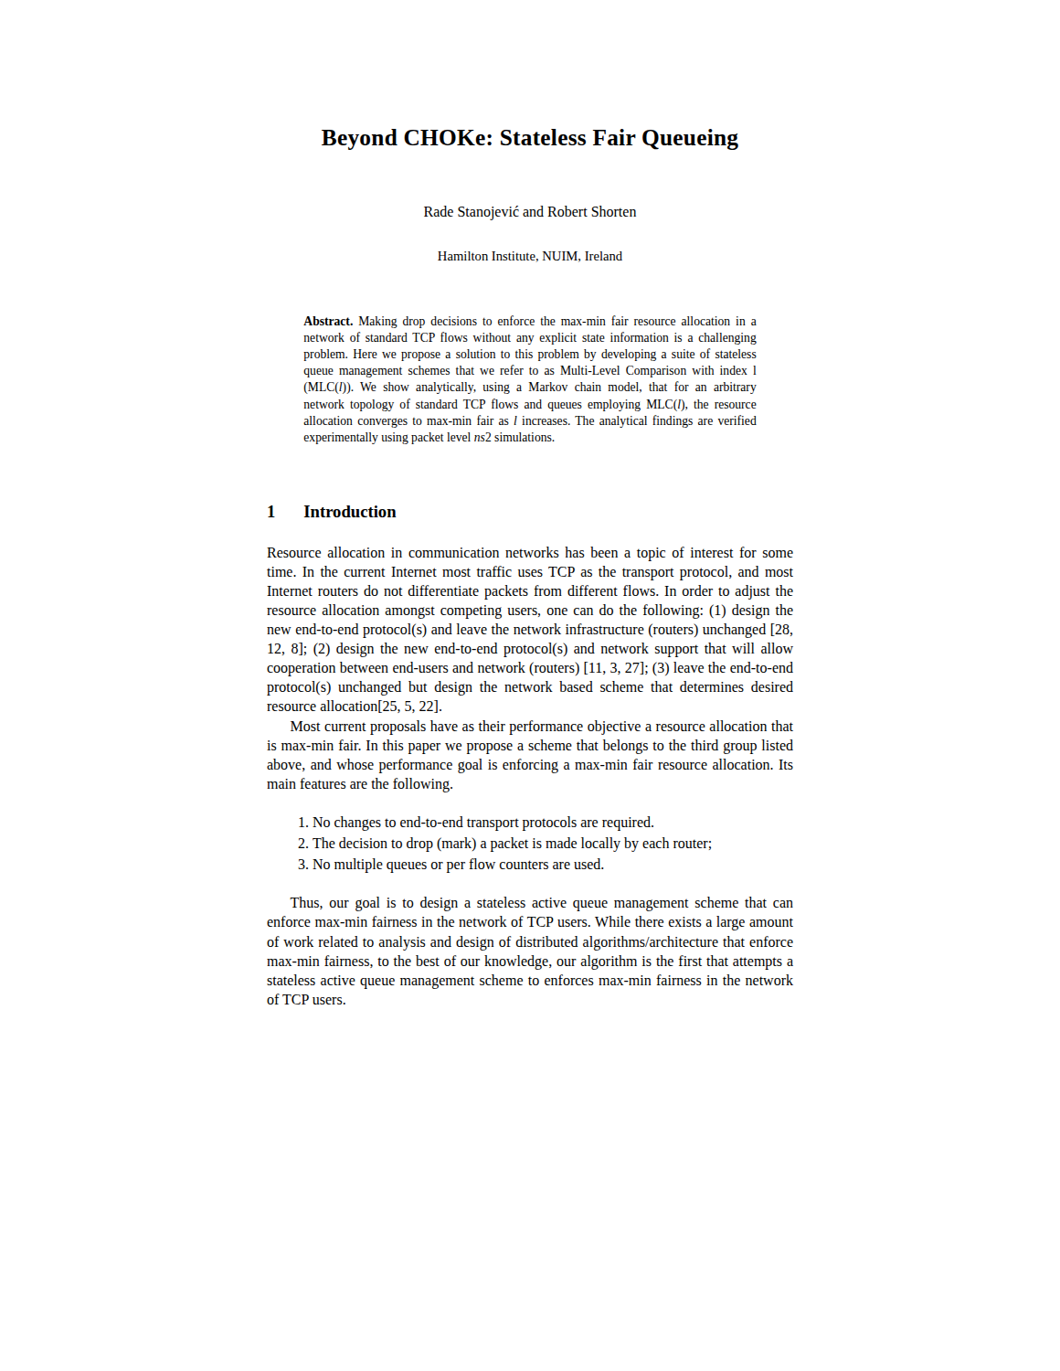Beyond CHOKe: Stateless Fair Queueing
Rade Stanojević and Robert Shorten
Hamilton Institute, NUIM, Ireland
Abstract. Making drop decisions to enforce the max-min fair resource allocation in a network of standard TCP flows without any explicit state information is a challenging problem. Here we propose a solution to this problem by developing a suite of stateless queue management schemes that we refer to as Multi-Level Comparison with index l (MLC(l)). We show analytically, using a Markov chain model, that for an arbitrary network topology of standard TCP flows and queues employing MLC(l), the resource allocation converges to max-min fair as l increases. The analytical findings are verified experimentally using packet level ns2 simulations.
1 Introduction
Resource allocation in communication networks has been a topic of interest for some time. In the current Internet most traffic uses TCP as the transport protocol, and most Internet routers do not differentiate packets from different flows. In order to adjust the resource allocation amongst competing users, one can do the following: (1) design the new end-to-end protocol(s) and leave the network infrastructure (routers) unchanged [28, 12, 8]; (2) design the new end-to-end protocol(s) and network support that will allow cooperation between end-users and network (routers) [11, 3, 27]; (3) leave the end-to-end protocol(s) unchanged but design the network based scheme that determines desired resource allocation[25, 5, 22].
Most current proposals have as their performance objective a resource allocation that is max-min fair. In this paper we propose a scheme that belongs to the third group listed above, and whose performance goal is enforcing a max-min fair resource allocation. Its main features are the following.
No changes to end-to-end transport protocols are required.
The decision to drop (mark) a packet is made locally by each router;
No multiple queues or per flow counters are used.
Thus, our goal is to design a stateless active queue management scheme that can enforce max-min fairness in the network of TCP users. While there exists a large amount of work related to analysis and design of distributed algorithms/architecture that enforce max-min fairness, to the best of our knowledge, our algorithm is the first that attempts a stateless active queue management scheme to enforces max-min fairness in the network of TCP users.